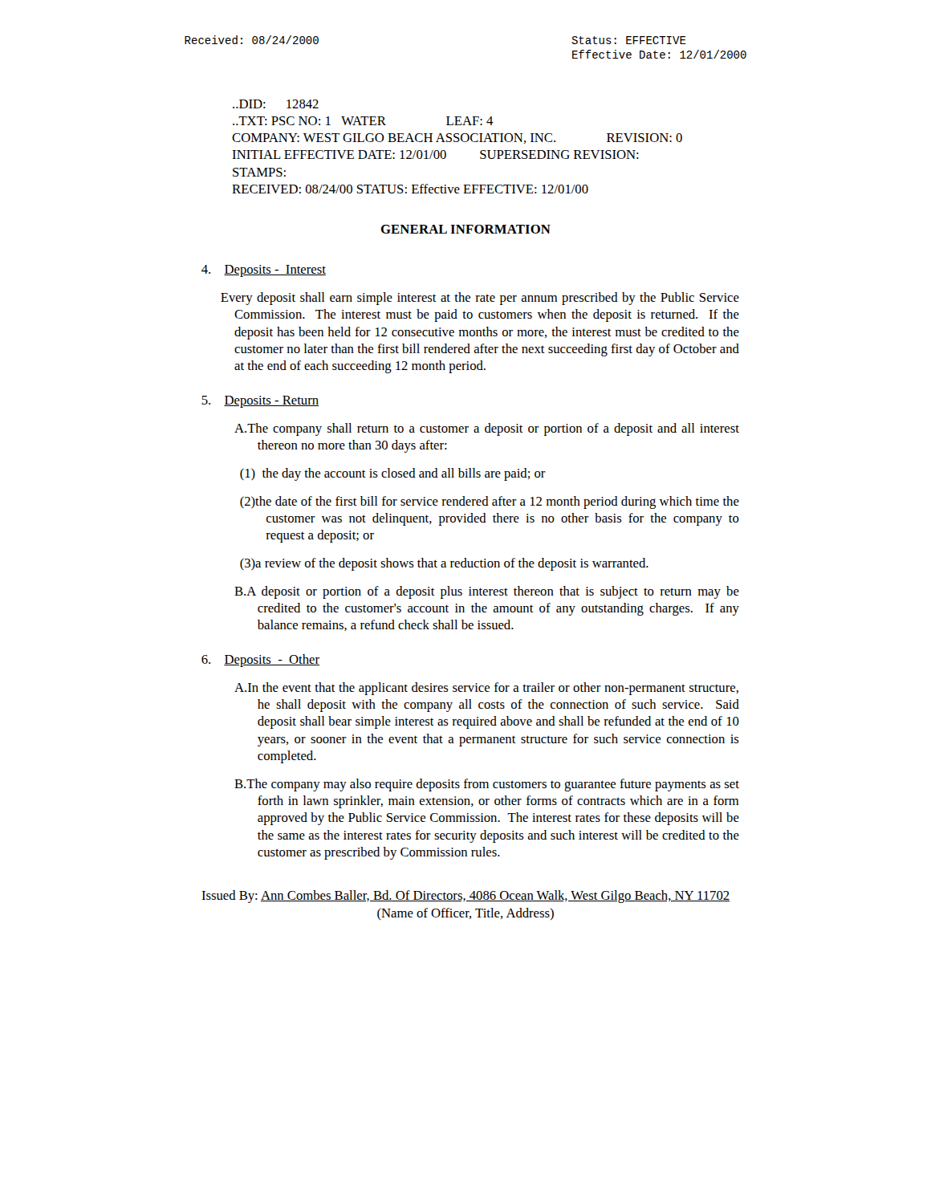Received: 08/24/2000
Status: EFFECTIVE Effective Date: 12/01/2000
..DID: 12842
..TXT: PSC NO: 1 WATER LEAF: 4
COMPANY: WEST GILGO BEACH ASSOCIATION, INC. REVISION: 0
INITIAL EFFECTIVE DATE: 12/01/00 SUPERSEDING REVISION:
STAMPS:
RECEIVED: 08/24/00 STATUS: Effective EFFECTIVE: 12/01/00
GENERAL INFORMATION
4. Deposits - Interest
Every deposit shall earn simple interest at the rate per annum prescribed by the Public Service Commission. The interest must be paid to customers when the deposit is returned. If the deposit has been held for 12 consecutive months or more, the interest must be credited to the customer no later than the first bill rendered after the next succeeding first day of October and at the end of each succeeding 12 month period.
5. Deposits - Return
A.The company shall return to a customer a deposit or portion of a deposit and all interest thereon no more than 30 days after:
(1) the day the account is closed and all bills are paid; or (2)the date of the first bill for service rendered after a 12 month period during which time the customer was not delinquent, provided there is no other basis for the company to request a deposit; or (3)a review of the deposit shows that a reduction of the deposit is warranted.
B.A deposit or portion of a deposit plus interest thereon that is subject to return may be credited to the customer's account in the amount of any outstanding charges. If any balance remains, a refund check shall be issued.
6. Deposits - Other
A.In the event that the applicant desires service for a trailer or other non-permanent structure, he shall deposit with the company all costs of the connection of such service. Said deposit shall bear simple interest as required above and shall be refunded at the end of 10 years, or sooner in the event that a permanent structure for such service connection is completed. B.The company may also require deposits from customers to guarantee future payments as set forth in lawn sprinkler, main extension, or other forms of contracts which are in a form approved by the Public Service Commission. The interest rates for these deposits will be the same as the interest rates for security deposits and such interest will be credited to the customer as prescribed by Commission rules.
Issued By: Ann Combes Baller, Bd. Of Directors, 4086 Ocean Walk, West Gilgo Beach, NY 11702 (Name of Officer, Title, Address)